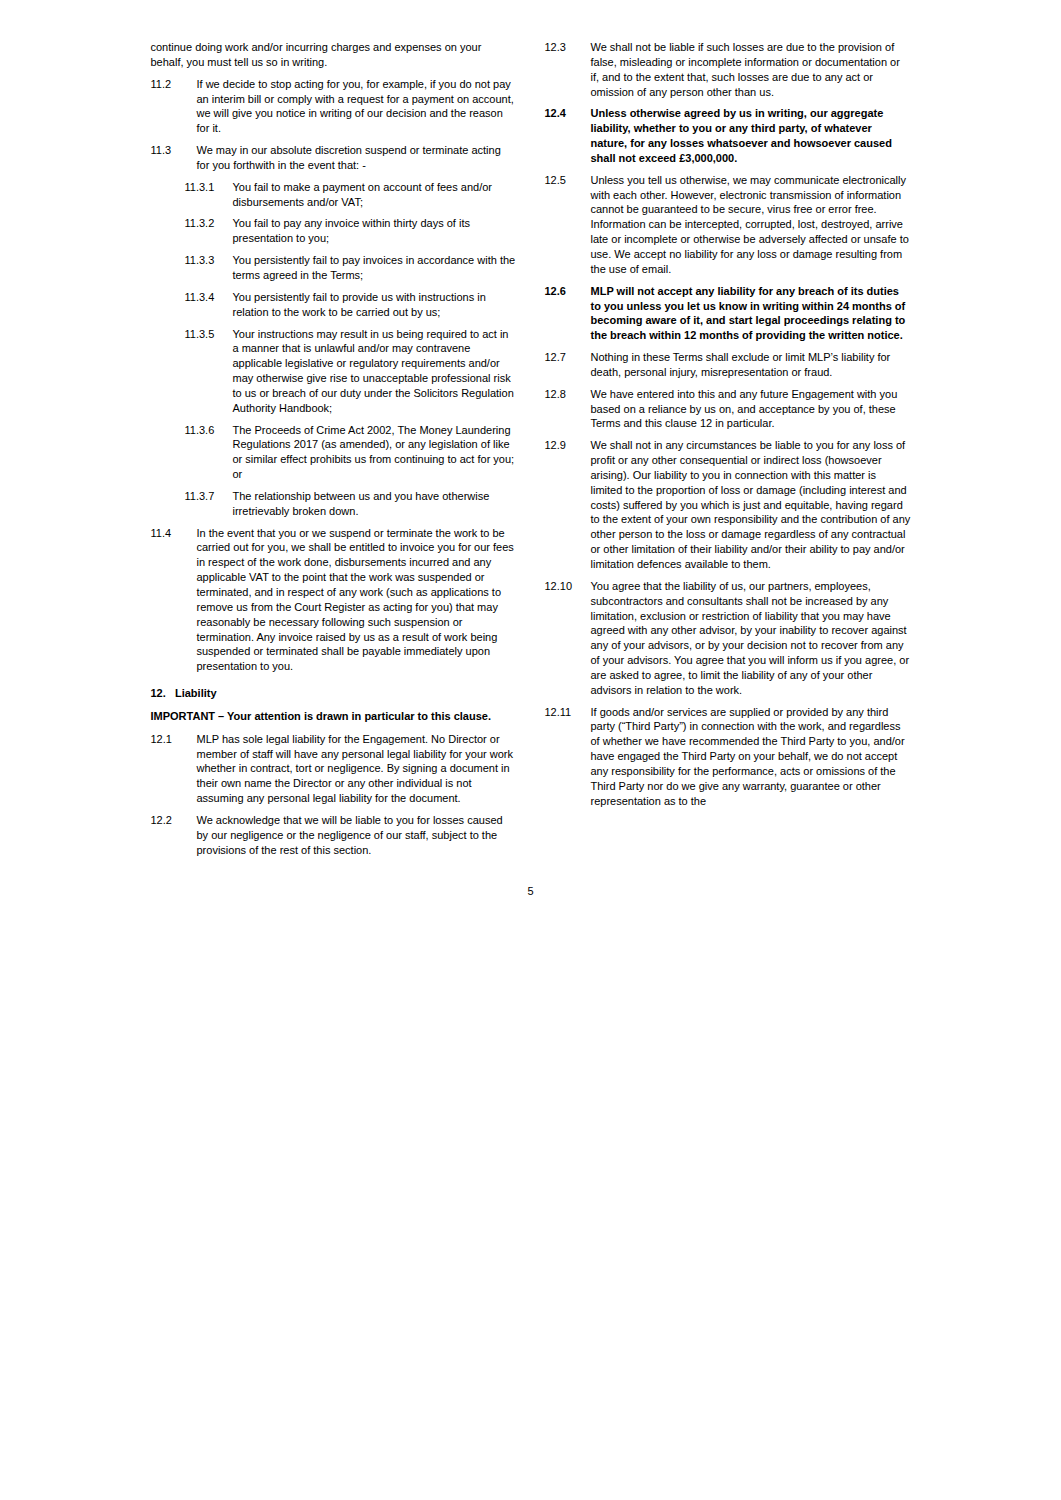continue doing work and/or incurring charges and expenses on your behalf, you must tell us so in writing.
11.2
If we decide to stop acting for you, for example, if you do not pay an interim bill or comply with a request for a payment on account, we will give you notice in writing of our decision and the reason for it.
11.3
We may in our absolute discretion suspend or terminate acting for you forthwith in the event that: -
11.3.1
You fail to make a payment on account of fees and/or disbursements and/or VAT;
11.3.2
You fail to pay any invoice within thirty days of its presentation to you;
11.3.3
You persistently fail to pay invoices in accordance with the terms agreed in the Terms;
11.3.4
You persistently fail to provide us with instructions in relation to the work to be carried out by us;
11.3.5
Your instructions may result in us being required to act in a manner that is unlawful and/or may contravene applicable legislative or regulatory requirements and/or may otherwise give rise to unacceptable professional risk to us or breach of our duty under the Solicitors Regulation Authority Handbook;
11.3.6
The Proceeds of Crime Act 2002, The Money Laundering Regulations 2017 (as amended), or any legislation of like or similar effect prohibits us from continuing to act for you; or
11.3.7
The relationship between us and you have otherwise irretrievably broken down.
11.4
In the event that you or we suspend or terminate the work to be carried out for you, we shall be entitled to invoice you for our fees in respect of the work done, disbursements incurred and any applicable VAT to the point that the work was suspended or terminated, and in respect of any work (such as applications to remove us from the Court Register as acting for you) that may reasonably be necessary following such suspension or termination. Any invoice raised by us as a result of work being suspended or terminated shall be payable immediately upon presentation to you.
12. Liability
IMPORTANT – Your attention is drawn in particular to this clause.
12.1
MLP has sole legal liability for the Engagement. No Director or member of staff will have any personal legal liability for your work whether in contract, tort or negligence. By signing a document in their own name the Director or any other individual is not assuming any personal legal liability for the document.
12.2
We acknowledge that we will be liable to you for losses caused by our negligence or the negligence of our staff, subject to the provisions of the rest of this section.
12.3
We shall not be liable if such losses are due to the provision of false, misleading or incomplete information or documentation or if, and to the extent that, such losses are due to any act or omission of any person other than us.
12.4
Unless otherwise agreed by us in writing, our aggregate liability, whether to you or any third party, of whatever nature, for any losses whatsoever and howsoever caused shall not exceed £3,000,000.
12.5
Unless you tell us otherwise, we may communicate electronically with each other. However, electronic transmission of information cannot be guaranteed to be secure, virus free or error free. Information can be intercepted, corrupted, lost, destroyed, arrive late or incomplete or otherwise be adversely affected or unsafe to use. We accept no liability for any loss or damage resulting from the use of email.
12.6
MLP will not accept any liability for any breach of its duties to you unless you let us know in writing within 24 months of becoming aware of it, and start legal proceedings relating to the breach within 12 months of providing the written notice.
12.7
Nothing in these Terms shall exclude or limit MLP’s liability for death, personal injury, misrepresentation or fraud.
12.8
We have entered into this and any future Engagement with you based on a reliance by us on, and acceptance by you of, these Terms and this clause 12 in particular.
12.9
We shall not in any circumstances be liable to you for any loss of profit or any other consequential or indirect loss (howsoever arising). Our liability to you in connection with this matter is limited to the proportion of loss or damage (including interest and costs) suffered by you which is just and equitable, having regard to the extent of your own responsibility and the contribution of any other person to the loss or damage regardless of any contractual or other limitation of their liability and/or their ability to pay and/or limitation defences available to them.
12.10
You agree that the liability of us, our partners, employees, subcontractors and consultants shall not be increased by any limitation, exclusion or restriction of liability that you may have agreed with any other advisor, by your inability to recover against any of your advisors, or by your decision not to recover from any of your advisors. You agree that you will inform us if you agree, or are asked to agree, to limit the liability of any of your other advisors in relation to the work.
12.11
If goods and/or services are supplied or provided by any third party (“Third Party”) in connection with the work, and regardless of whether we have recommended the Third Party to you, and/or have engaged the Third Party on your behalf, we do not accept any responsibility for the performance, acts or omissions of the Third Party nor do we give any warranty, guarantee or other representation as to the
5